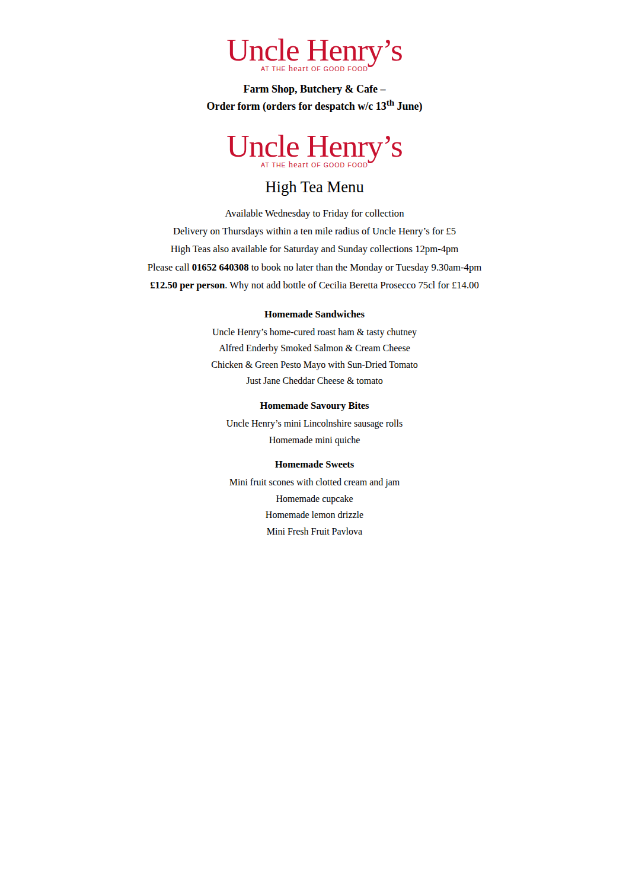Uncle Henry’s
AT THE heart OF GOOD FOOD
Farm Shop, Butchery & Cafe –
Order form (orders for despatch w/c 13th June)
Uncle Henry’s
AT THE heart OF GOOD FOOD
High Tea Menu
Available Wednesday to Friday for collection
Delivery on Thursdays within a ten mile radius of Uncle Henry’s for £5
High Teas also available for Saturday and Sunday collections 12pm-4pm
Please call 01652 640308 to book no later than the Monday or Tuesday 9.30am-4pm
£12.50 per person. Why not add bottle of Cecilia Beretta Prosecco 75cl for £14.00
Homemade Sandwiches
Uncle Henry’s home-cured roast ham & tasty chutney
Alfred Enderby Smoked Salmon & Cream Cheese
Chicken & Green Pesto Mayo with Sun-Dried Tomato
Just Jane Cheddar Cheese & tomato
Homemade Savoury Bites
Uncle Henry’s mini Lincolnshire sausage rolls
Homemade mini quiche
Homemade Sweets
Mini fruit scones with clotted cream and jam
Homemade cupcake
Homemade lemon drizzle
Mini Fresh Fruit Pavlova